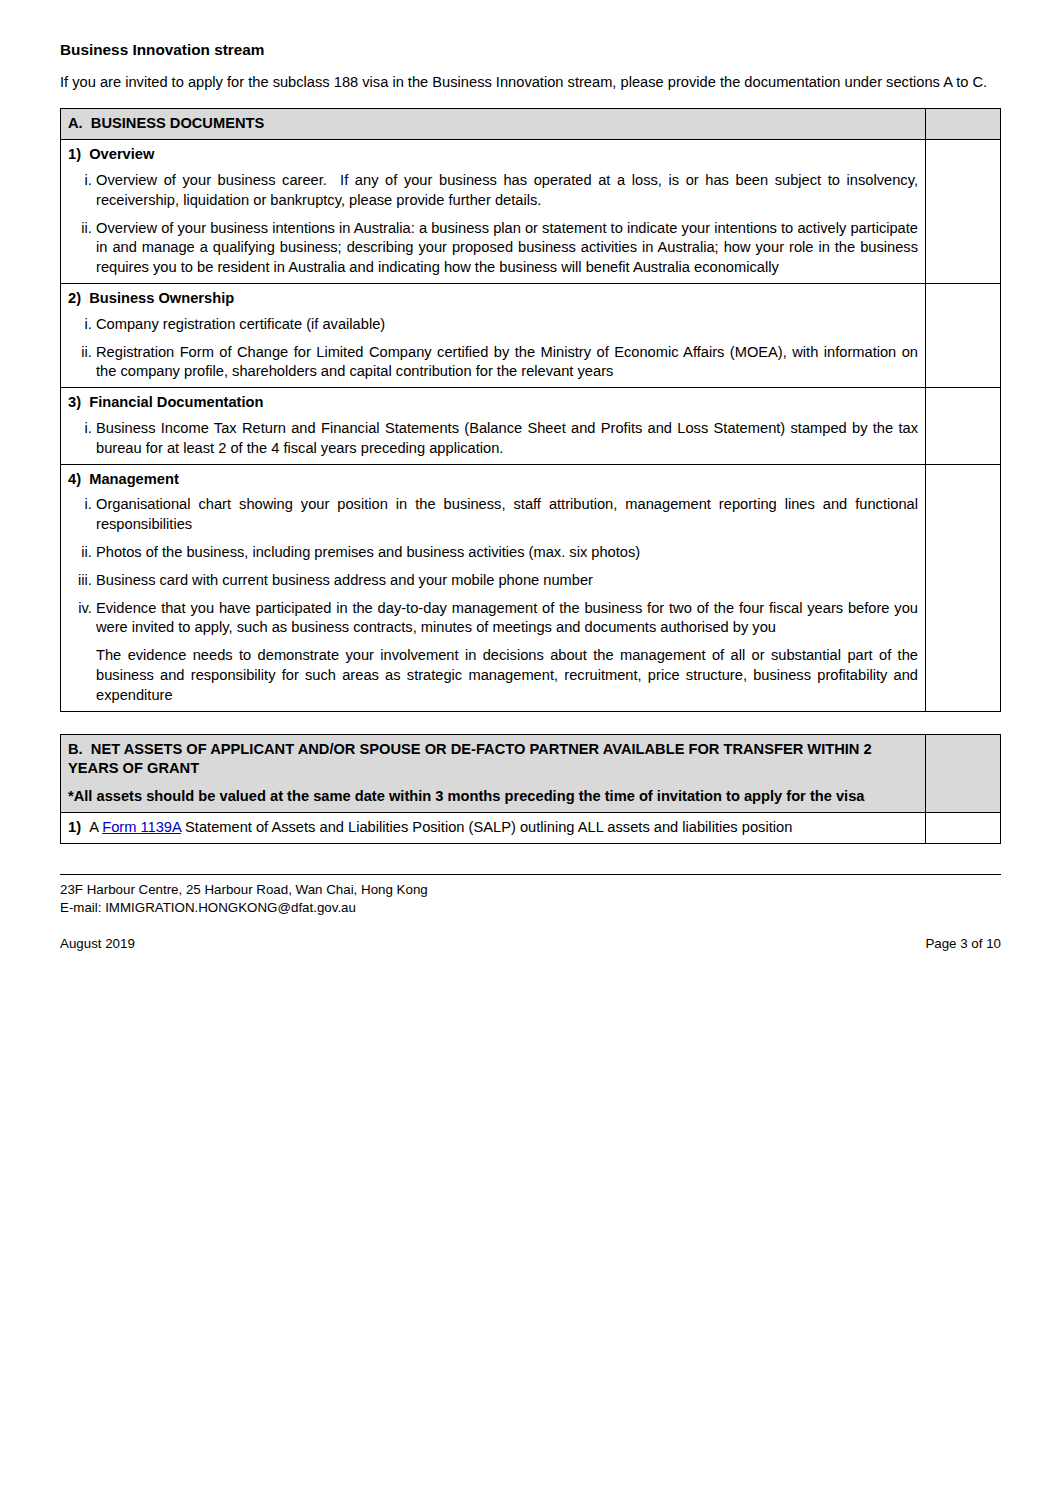Business Innovation stream
If you are invited to apply for the subclass 188 visa in the Business Innovation stream, please provide the documentation under sections A to C.
| A. BUSINESS DOCUMENTS | |
| 1) Overview Overview of your business career. If any of your business has operated at a loss, is or has been subject to insolvency, receivership, liquidation or bankruptcy, please provide further details. Overview of your business intentions in Australia: a business plan or statement to indicate your intentions to actively participate in and manage a qualifying business; describing your proposed business activities in Australia; how your role in the business requires you to be resident in Australia and indicating how the business will benefit Australia economically | |
| 2) Business Ownership Company registration certificate (if available) Registration Form of Change for Limited Company certified by the Ministry of Economic Affairs (MOEA), with information on the company profile, shareholders and capital contribution for the relevant years | |
| 3) Financial Documentation Business Income Tax Return and Financial Statements (Balance Sheet and Profits and Loss Statement) stamped by the tax bureau for at least 2 of the 4 fiscal years preceding application. | |
| 4) Management Organisational chart showing your position in the business, staff attribution, management reporting lines and functional responsibilities Photos of the business, including premises and business activities (max. six photos) Business card with current business address and your mobile phone number Evidence that you have participated in the day-to-day management of the business for two of the four fiscal years before you were invited to apply, such as business contracts, minutes of meetings and documents authorised by you The evidence needs to demonstrate your involvement in decisions about the management of all or substantial part of the business and responsibility for such areas as strategic management, recruitment, price structure, business profitability and expenditure | |
| B. NET ASSETS OF APPLICANT AND/OR SPOUSE OR DE-FACTO PARTNER AVAILABLE FOR TRANSFER WITHIN 2 YEARS OF GRANT *All assets should be valued at the same date within 3 months preceding the time of invitation to apply for the visa | |
| 1) A Form 1139A Statement of Assets and Liabilities Position (SALP) outlining ALL assets and liabilities position | |
23F Harbour Centre, 25 Harbour Road, Wan Chai, Hong Kong
E-mail: IMMIGRATION.HONGKONG@dfat.gov.au
August 2019 Page 3 of 10